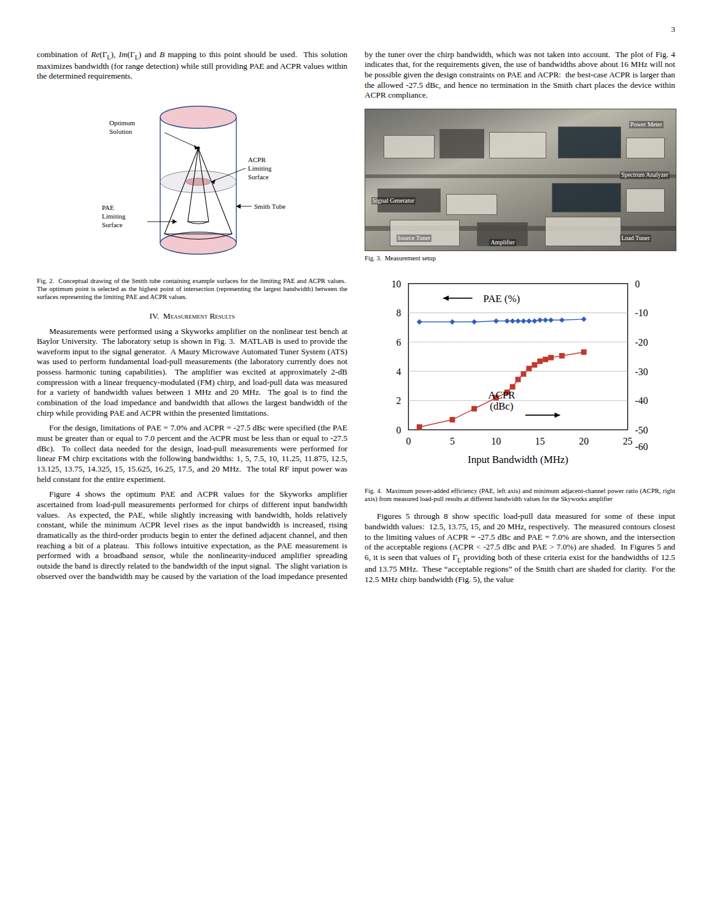3
combination of Re(ΓL), Im(ΓL) and B mapping to this point should be used. This solution maximizes bandwidth (for range detection) while still providing PAE and ACPR values within the determined requirements.
Optimum Solution ACPR Limiting Surface PAE Limiting Surface Smith Tube
Fig. 2. Conceptual drawing of the Smith tube containing example surfaces for the limiting PAE and ACPR values. The optimum point is selected as the highest point of intersection (representing the largest bandwidth) between the surfaces representing the limiting PAE and ACPR values.
IV. Measurement Results
Measurements were performed using a Skyworks amplifier on the nonlinear test bench at Baylor University. The laboratory setup is shown in Fig. 3. MATLAB is used to provide the waveform input to the signal generator. A Maury Microwave Automated Tuner System (ATS) was used to perform fundamental load-pull measurements (the laboratory currently does not possess harmonic tuning capabilities). The amplifier was excited at approximately 2-dB compression with a linear frequency-modulated (FM) chirp, and load-pull data was measured for a variety of bandwidth values between 1 MHz and 20 MHz. The goal is to find the combination of the load impedance and bandwidth that allows the largest bandwidth of the chirp while providing PAE and ACPR within the presented limitations.
For the design, limitations of PAE = 7.0% and ACPR = -27.5 dBc were specified (the PAE must be greater than or equal to 7.0 percent and the ACPR must be less than or equal to -27.5 dBc). To collect data needed for the design, load-pull measurements were performed for linear FM chirp excitations with the following bandwidths: 1, 5, 7.5, 10, 11.25, 11.875, 12.5, 13.125, 13.75, 14.325, 15, 15.625, 16.25, 17.5, and 20 MHz. The total RF input power was held constant for the entire experiment.
Figure 4 shows the optimum PAE and ACPR values for the Skyworks amplifier ascertained from load-pull measurements performed for chirps of different input bandwidth values. As expected, the PAE, while slightly increasing with bandwidth, holds relatively constant, while the minimum ACPR level rises as the input bandwidth is increased, rising dramatically as the third-order products begin to enter the defined adjacent channel, and then reaching a bit of a plateau. This follows intuitive expectation, as the PAE measurement is performed with a broadband sensor, while the nonlinearity-induced amplifier spreading outside the band is directly related to the bandwidth of the input signal. The slight variation is observed over the bandwidth may be caused by the variation of the load impedance presented by the tuner over the chirp bandwidth, which was not taken into account. The plot of Fig. 4 indicates that, for the requirements given, the use of bandwidths above about 16 MHz will not be possible given the design constraints on PAE and ACPR: the best-case ACPR is larger than the allowed -27.5 dBc, and hence no termination in the Smith chart places the device within ACPR compliance.
Power Meter Spectrum Analyzer Signal Generator Source Tuner Amplifier Load Tuner
Fig. 3. Measurement setup
10 8 6 4 2 0 0 -10 -20 -30 -40 -50 -60 0 5 10 15 20 25 Input Bandwidth (MHz) PAE (%) ACPR (dBc)
Fig. 4. Maximum power-added efficiency (PAE, left axis) and minimum adjacent-channel power ratio (ACPR, right axis) from measured load-pull results at different bandwidth values for the Skyworks amplifier
Figures 5 through 8 show specific load-pull data measured for some of these input bandwidth values: 12.5, 13.75, 15, and 20 MHz, respectively. The measured contours closest to the limiting values of ACPR = -27.5 dBc and PAE = 7.0% are shown, and the intersection of the acceptable regions (ACPR < -27.5 dBc and PAE > 7.0%) are shaded. In Figures 5 and 6, it is seen that values of ΓL providing both of these criteria exist for the bandwidths of 12.5 and 13.75 MHz. These “acceptable regions” of the Smith chart are shaded for clarity. For the 12.5 MHz chirp bandwidth (Fig. 5), the value